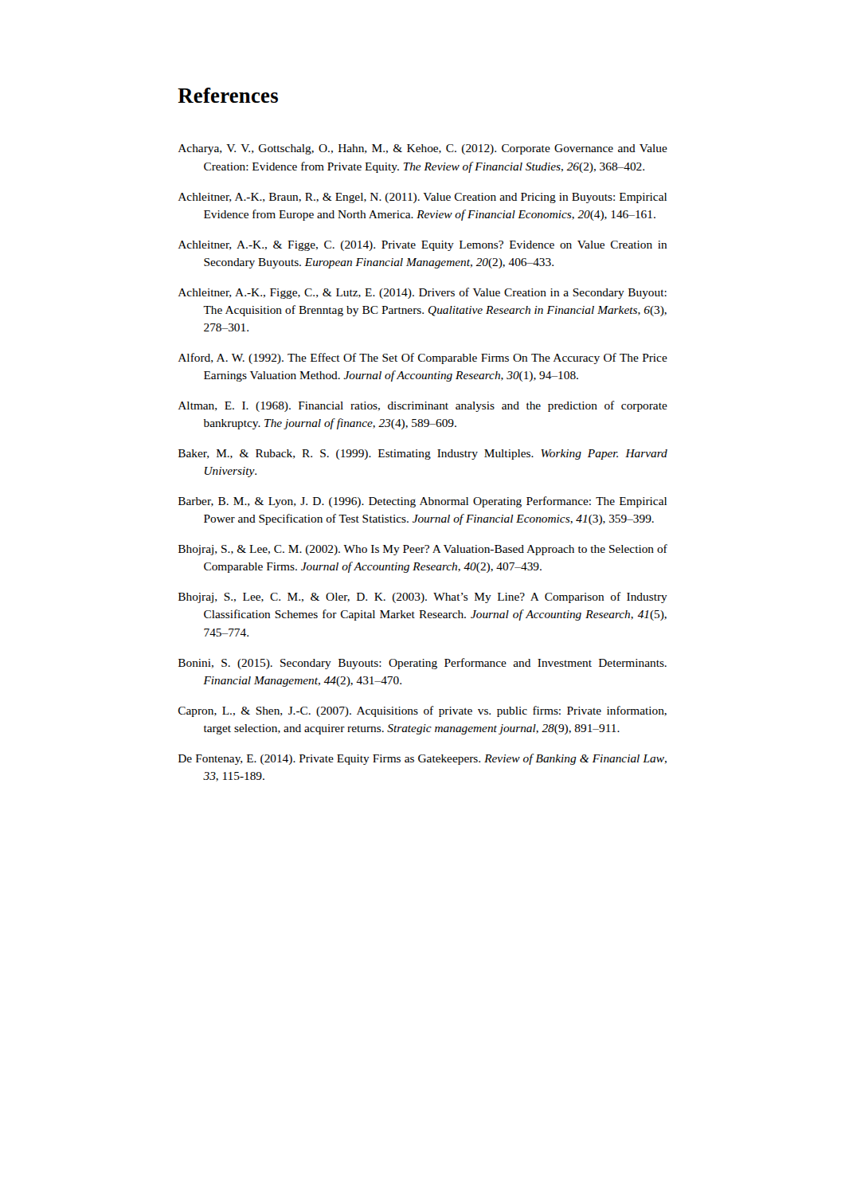References
Acharya, V. V., Gottschalg, O., Hahn, M., & Kehoe, C. (2012). Corporate Governance and Value Creation: Evidence from Private Equity. The Review of Financial Studies, 26(2), 368–402.
Achleitner, A.-K., Braun, R., & Engel, N. (2011). Value Creation and Pricing in Buyouts: Empirical Evidence from Europe and North America. Review of Financial Economics, 20(4), 146–161.
Achleitner, A.-K., & Figge, C. (2014). Private Equity Lemons? Evidence on Value Creation in Secondary Buyouts. European Financial Management, 20(2), 406–433.
Achleitner, A.-K., Figge, C., & Lutz, E. (2014). Drivers of Value Creation in a Secondary Buyout: The Acquisition of Brenntag by BC Partners. Qualitative Research in Financial Markets, 6(3), 278–301.
Alford, A. W. (1992). The Effect Of The Set Of Comparable Firms On The Accuracy Of The Price Earnings Valuation Method. Journal of Accounting Research, 30(1), 94–108.
Altman, E. I. (1968). Financial ratios, discriminant analysis and the prediction of corporate bankruptcy. The journal of finance, 23(4), 589–609.
Baker, M., & Ruback, R. S. (1999). Estimating Industry Multiples. Working Paper. Harvard University.
Barber, B. M., & Lyon, J. D. (1996). Detecting Abnormal Operating Performance: The Empirical Power and Specification of Test Statistics. Journal of Financial Economics, 41(3), 359–399.
Bhojraj, S., & Lee, C. M. (2002). Who Is My Peer? A Valuation-Based Approach to the Selection of Comparable Firms. Journal of Accounting Research, 40(2), 407–439.
Bhojraj, S., Lee, C. M., & Oler, D. K. (2003). What’s My Line? A Comparison of Industry Classification Schemes for Capital Market Research. Journal of Accounting Research, 41(5), 745–774.
Bonini, S. (2015). Secondary Buyouts: Operating Performance and Investment Determinants. Financial Management, 44(2), 431–470.
Capron, L., & Shen, J.-C. (2007). Acquisitions of private vs. public firms: Private information, target selection, and acquirer returns. Strategic management journal, 28(9), 891–911.
De Fontenay, E. (2014). Private Equity Firms as Gatekeepers. Review of Banking & Financial Law, 33, 115-189.